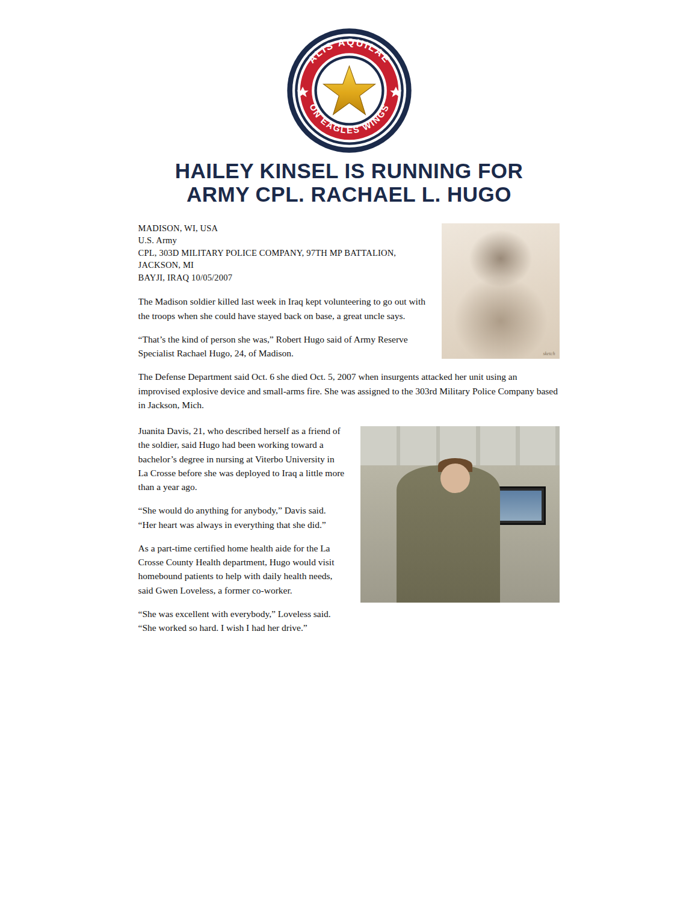ALIS AQUILAE ON EAGLES WINGS
Hailey Kinsel is Running for Army CPL. Rachael L. Hugo
sketch
MADISON, WI, USA
U.S. Army
CPL, 303D MILITARY POLICE COMPANY, 97TH MP BATTALION, JACKSON, MI
BAYJI, IRAQ 10/05/2007
The Madison soldier killed last week in Iraq kept volunteering to go out with the troops when she could have stayed back on base, a great uncle says.
“That’s the kind of person she was,” Robert Hugo said of Army Reserve Specialist Rachael Hugo, 24, of Madison.
The Defense Department said Oct. 6 she died Oct. 5, 2007 when insurgents attacked her unit using an improvised explosive device and small-arms fire. She was assigned to the 303rd Military Police Company based in Jackson, Mich.
Juanita Davis, 21, who described herself as a friend of the soldier, said Hugo had been working toward a bachelor’s degree in nursing at Viterbo University in La Crosse before she was deployed to Iraq a little more than a year ago.
“She would do anything for anybody,” Davis said. “Her heart was always in everything that she did.”
As a part-time certified home health aide for the La Crosse County Health department, Hugo would visit homebound patients to help with daily health needs, said Gwen Loveless, a former co-worker.
“She was excellent with everybody,” Loveless said. “She worked so hard. I wish I had her drive.”